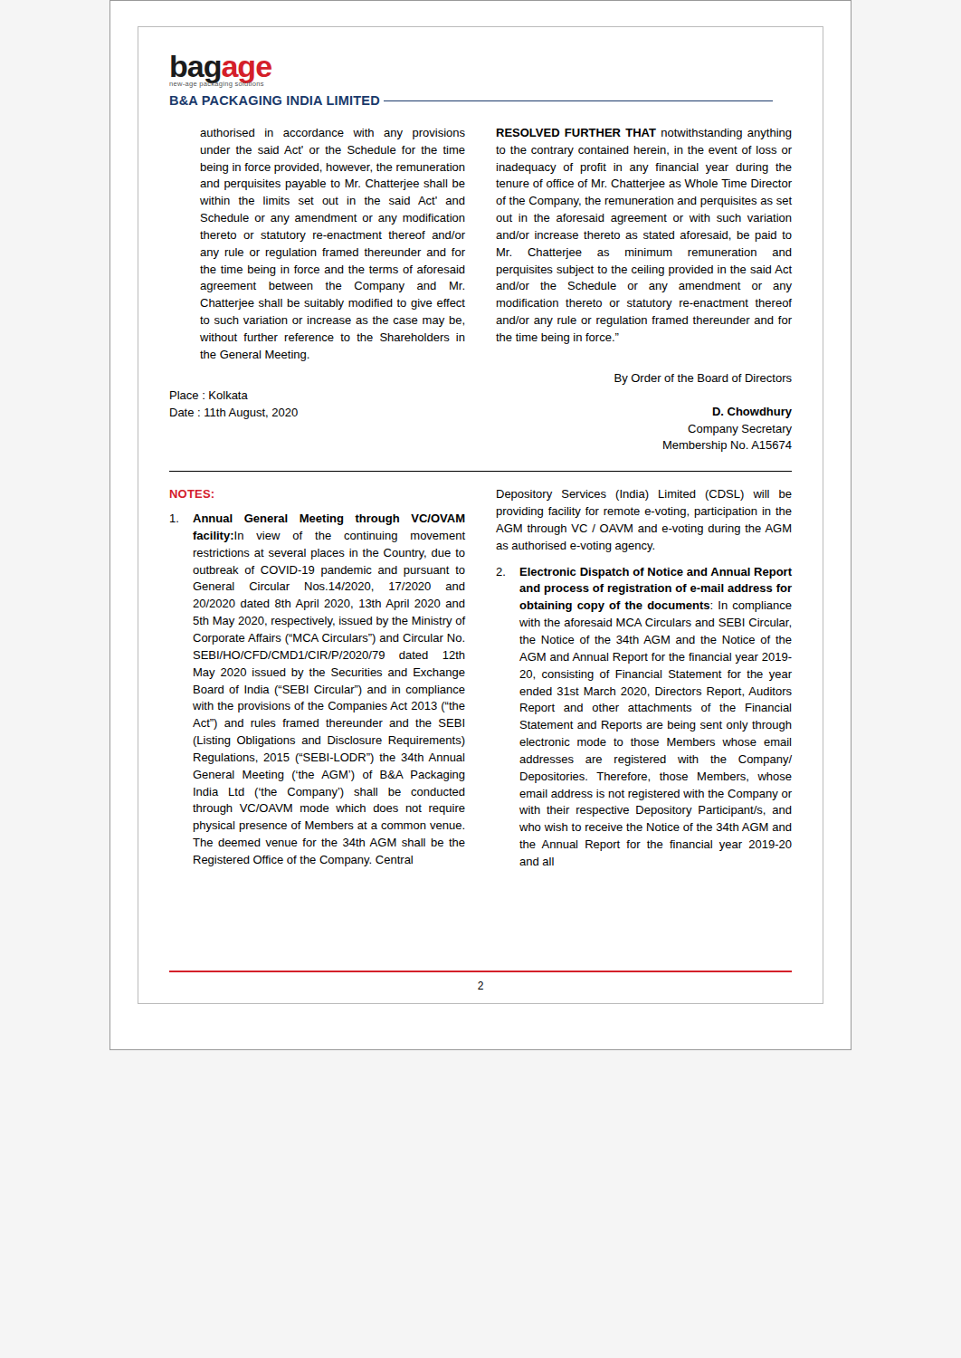bag age
new-age packaging solutions
B&A PACKAGING INDIA LIMITED
authorised in accordance with any provisions under the said Act' or the Schedule for the time being in force provided, however, the remuneration and perquisites payable to Mr. Chatterjee shall be within the limits set out in the said Act' and Schedule or any amendment or any modification thereto or statutory re-enactment thereof and/or any rule or regulation framed thereunder and for the time being in force and the terms of aforesaid agreement between the Company and Mr. Chatterjee shall be suitably modified to give effect to such variation or increase as the case may be, without further reference to the Shareholders in the General Meeting.
Place : Kolkata
Date : 11th August, 2020
RESOLVED FURTHER THAT notwithstanding anything to the contrary contained herein, in the event of loss or inadequacy of profit in any financial year during the tenure of office of Mr. Chatterjee as Whole Time Director of the Company, the remuneration and perquisites as set out in the aforesaid agreement or with such variation and/or increase thereto as stated aforesaid, be paid to Mr. Chatterjee as minimum remuneration and perquisites subject to the ceiling provided in the said Act and/or the Schedule or any amendment or any modification thereto or statutory re-enactment thereof and/or any rule or regulation framed thereunder and for the time being in force.”
By Order of the Board of Directors
D. Chowdhury
Company Secretary
Membership No. A15674
NOTES:
1. Annual General Meeting through VC/OVAM facility: In view of the continuing movement restrictions at several places in the Country, due to outbreak of COVID-19 pandemic and pursuant to General Circular Nos.14/2020, 17/2020 and 20/2020 dated 8th April 2020, 13th April 2020 and 5th May 2020, respectively, issued by the Ministry of Corporate Affairs (“MCA Circulars”) and Circular No. SEBI/HO/CFD/CMD1/CIR/P/2020/79 dated 12th May 2020 issued by the Securities and Exchange Board of India (“SEBI Circular”) and in compliance with the provisions of the Companies Act 2013 (“the Act”) and rules framed thereunder and the SEBI (Listing Obligations and Disclosure Requirements) Regulations, 2015 (“SEBI-LODR”) the 34th Annual General Meeting (‘the AGM’) of B&A Packaging India Ltd (‘the Company’) shall be conducted through VC/OAVM mode which does not require physical presence of Members at a common venue. The deemed venue for the 34th AGM shall be the Registered Office of the Company. Central
Depository Services (India) Limited (CDSL) will be providing facility for remote e-voting, participation in the AGM through VC / OAVM and e-voting during the AGM as authorised e-voting agency.
2. Electronic Dispatch of Notice and Annual Report and process of registration of e-mail address for obtaining copy of the documents: In compliance with the aforesaid MCA Circulars and SEBI Circular, the Notice of the 34th AGM and the Notice of the AGM and Annual Report for the financial year 2019-20, consisting of Financial Statement for the year ended 31st March 2020, Directors Report, Auditors Report and other attachments of the Financial Statement and Reports are being sent only through electronic mode to those Members whose email addresses are registered with the Company/ Depositories. Therefore, those Members, whose email address is not registered with the Company or with their respective Depository Participant/s, and who wish to receive the Notice of the 34th AGM and the Annual Report for the financial year 2019-20 and all
2